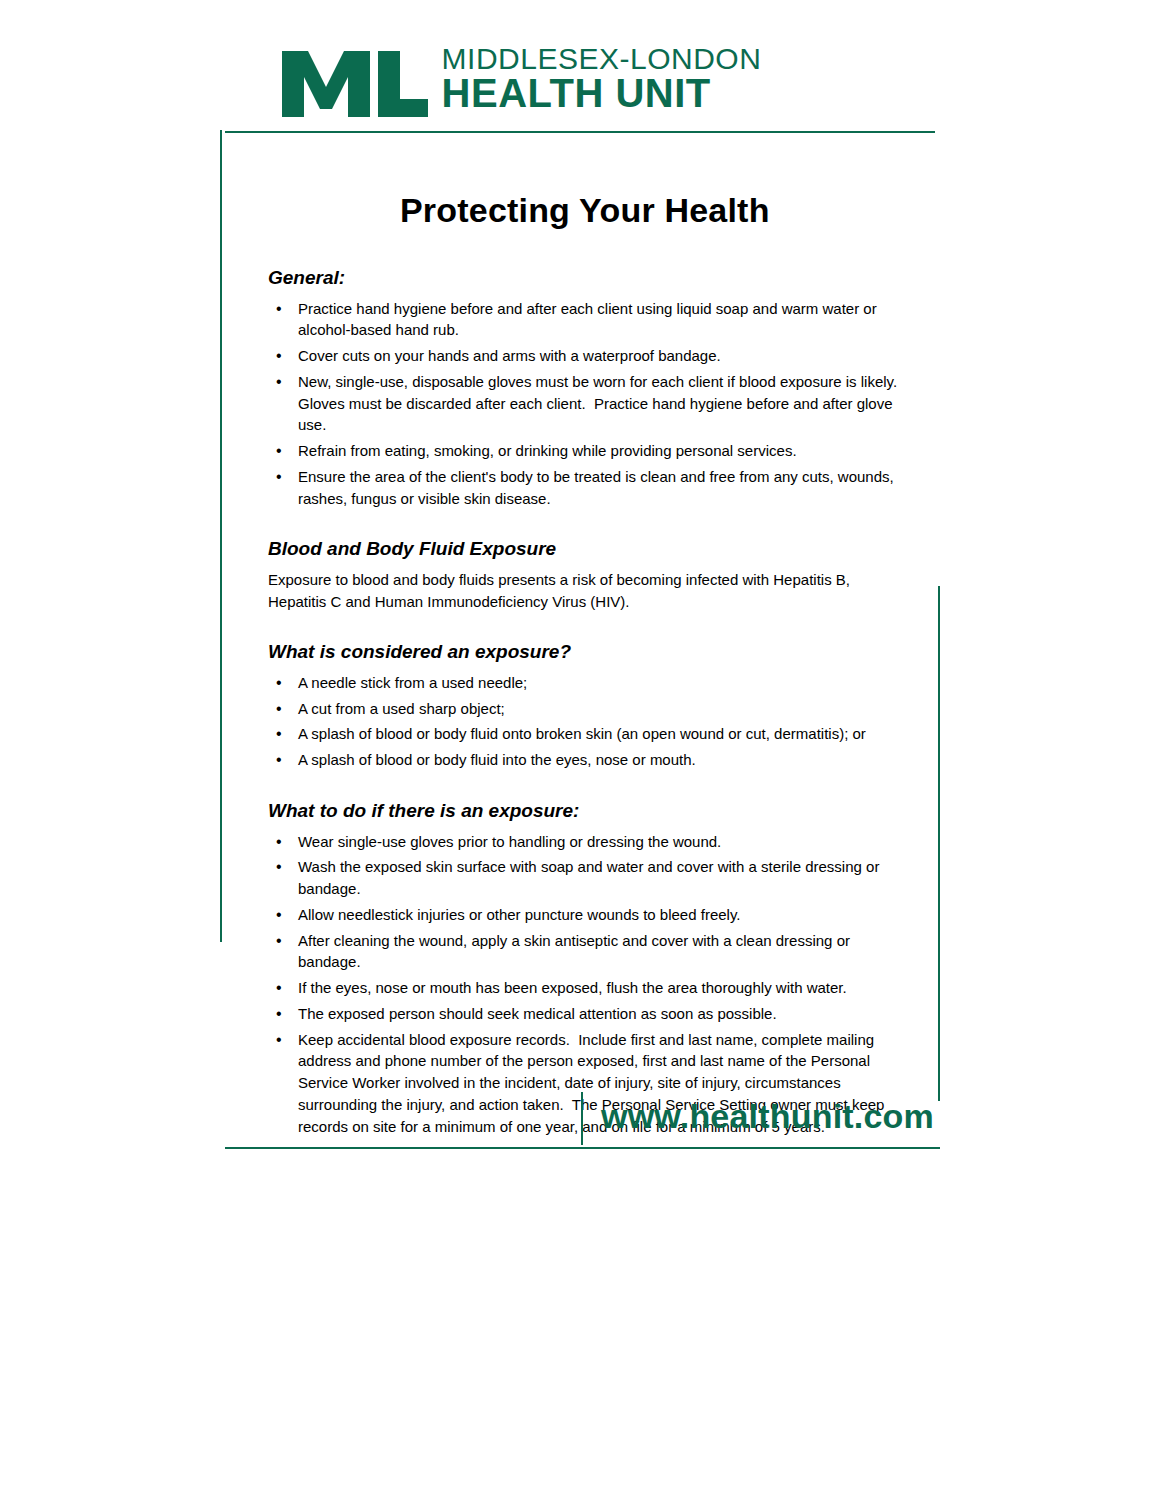MIDDLESEX-LONDON
HEALTH UNIT
Protecting Your Health
General:
Practice hand hygiene before and after each client using liquid soap and warm water or alcohol-based hand rub.
Cover cuts on your hands and arms with a waterproof bandage.
New, single-use, disposable gloves must be worn for each client if blood exposure is likely. Gloves must be discarded after each client. Practice hand hygiene before and after glove use.
Refrain from eating, smoking, or drinking while providing personal services.
Ensure the area of the client's body to be treated is clean and free from any cuts, wounds, rashes, fungus or visible skin disease.
Blood and Body Fluid Exposure
Exposure to blood and body fluids presents a risk of becoming infected with Hepatitis B, Hepatitis C and Human Immunodeficiency Virus (HIV).
What is considered an exposure?
A needle stick from a used needle;
A cut from a used sharp object;
A splash of blood or body fluid onto broken skin (an open wound or cut, dermatitis); or
A splash of blood or body fluid into the eyes, nose or mouth.
What to do if there is an exposure:
Wear single-use gloves prior to handling or dressing the wound.
Wash the exposed skin surface with soap and water and cover with a sterile dressing or bandage.
Allow needlestick injuries or other puncture wounds to bleed freely.
After cleaning the wound, apply a skin antiseptic and cover with a clean dressing or bandage.
If the eyes, nose or mouth has been exposed, flush the area thoroughly with water.
The exposed person should seek medical attention as soon as possible.
Keep accidental blood exposure records. Include first and last name, complete mailing address and phone number of the person exposed, first and last name of the Personal Service Worker involved in the incident, date of injury, site of injury, circumstances surrounding the injury, and action taken. The Personal Service Setting owner must keep records on site for a minimum of one year, and on file for a minimum of 5 years.
www.healthunit.com